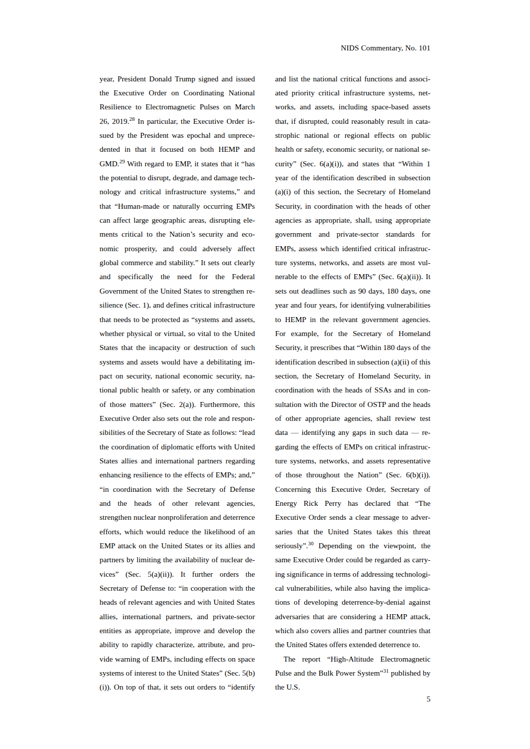NIDS Commentary, No. 101
year, President Donald Trump signed and issued the Executive Order on Coordinating National Resilience to Electromagnetic Pulses on March 26, 2019.28 In particular, the Executive Order issued by the President was epochal and unprecedented in that it focused on both HEMP and GMD.29 With regard to EMP, it states that it “has the potential to disrupt, degrade, and damage technology and critical infrastructure systems,” and that “Human-made or naturally occurring EMPs can affect large geographic areas, disrupting elements critical to the Nation’s security and economic prosperity, and could adversely affect global commerce and stability.” It sets out clearly and specifically the need for the Federal Government of the United States to strengthen resilience (Sec. 1), and defines critical infrastructure that needs to be protected as “systems and assets, whether physical or virtual, so vital to the United States that the incapacity or destruction of such systems and assets would have a debilitating impact on security, national economic security, national public health or safety, or any combination of those matters” (Sec. 2(a)). Furthermore, this Executive Order also sets out the role and responsibilities of the Secretary of State as follows: “lead the coordination of diplomatic efforts with United States allies and international partners regarding enhancing resilience to the effects of EMPs; and,” “in coordination with the Secretary of Defense and the heads of other relevant agencies, strengthen nuclear nonproliferation and deterrence efforts, which would reduce the likelihood of an EMP attack on the United States or its allies and partners by limiting the availability of nuclear devices” (Sec. 5(a)(ii)). It further orders the Secretary of Defense to: “in cooperation with the heads of relevant agencies and with United States allies, international partners, and private-sector entities as appropriate, improve and develop the ability to rapidly characterize, attribute, and provide warning of EMPs, including effects on space systems of interest to the United States” (Sec. 5(b)(i)). On top of that, it sets out orders to “identify and list the national critical functions and associated priority critical infrastructure systems, networks, and assets, including space-based assets that, if disrupted, could reasonably result in catastrophic national or regional effects on public health or safety, economic security, or national security” (Sec. 6(a)(i)), and states that “Within 1 year of the identification described in subsection (a)(i) of this section, the Secretary of Homeland Security, in coordination with the heads of other agencies as appropriate, shall, using appropriate government and private-sector standards for EMPs, assess which identified critical infrastructure systems, networks, and assets are most vulnerable to the effects of EMPs” (Sec. 6(a)(ii)). It sets out deadlines such as 90 days, 180 days, one year and four years, for identifying vulnerabilities to HEMP in the relevant government agencies. For example, for the Secretary of Homeland Security, it prescribes that “Within 180 days of the identification described in subsection (a)(ii) of this section, the Secretary of Homeland Security, in coordination with the heads of SSAs and in consultation with the Director of OSTP and the heads of other appropriate agencies, shall review test data — identifying any gaps in such data — regarding the effects of EMPs on critical infrastructure systems, networks, and assets representative of those throughout the Nation” (Sec. 6(b)(i)). Concerning this Executive Order, Secretary of Energy Rick Perry has declared that “The Executive Order sends a clear message to adversaries that the United States takes this threat seriously”.30 Depending on the viewpoint, the same Executive Order could be regarded as carrying significance in terms of addressing technological vulnerabilities, while also having the implications of developing deterrence-by-denial against adversaries that are considering a HEMP attack, which also covers allies and partner countries that the United States offers extended deterrence to.
The report “High-Altitude Electromagnetic Pulse and the Bulk Power System”31 published by the U.S.
5